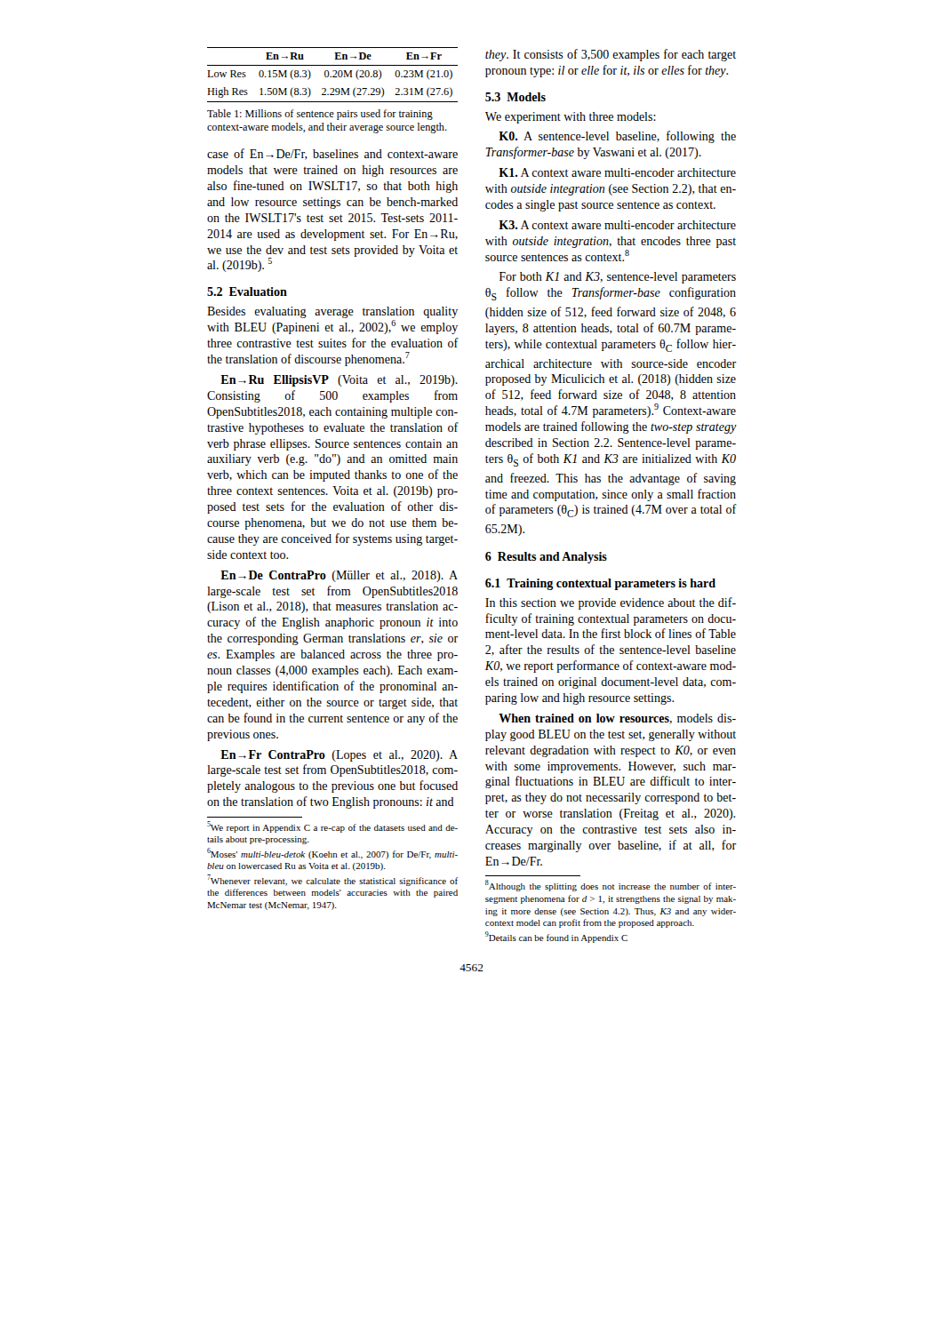| | En→Ru | En→De | En→Fr |
| --- | --- | --- | --- |
| Low Res | 0.15M (8.3) | 0.20M (20.8) | 0.23M (21.0) |
| High Res | 1.50M (8.3) | 2.29M (27.29) | 2.31M (27.6) |
Table 1: Millions of sentence pairs used for training context-aware models, and their average source length.
case of En→De/Fr, baselines and context-aware models that were trained on high resources are also fine-tuned on IWSLT17, so that both high and low resource settings can be bench-marked on the IWSLT17's test set 2015. Test-sets 2011-2014 are used as development set. For En→Ru, we use the dev and test sets provided by Voita et al. (2019b). 5
5.2 Evaluation
Besides evaluating average translation quality with BLEU (Papineni et al., 2002),6 we employ three contrastive test suites for the evaluation of the translation of discourse phenomena.7
En→Ru EllipsisVP (Voita et al., 2019b). Consisting of 500 examples from OpenSubtitles2018, each containing multiple contrastive hypotheses to evaluate the translation of verb phrase ellipses. Source sentences contain an auxiliary verb (e.g. "do") and an omitted main verb, which can be imputed thanks to one of the three context sentences. Voita et al. (2019b) proposed test sets for the evaluation of other discourse phenomena, but we do not use them because they are conceived for systems using target-side context too.
En→De ContraPro (Müller et al., 2018). A large-scale test set from OpenSubtitles2018 (Lison et al., 2018), that measures translation accuracy of the English anaphoric pronoun it into the corresponding German translations er, sie or es. Examples are balanced across the three pronoun classes (4,000 examples each). Each example requires identification of the pronominal antecedent, either on the source or target side, that can be found in the current sentence or any of the previous ones.
En→Fr ContraPro (Lopes et al., 2020). A large-scale test set from OpenSubtitles2018, completely analogous to the previous one but focused on the translation of two English pronouns: it and
5We report in Appendix C a re-cap of the datasets used and details about pre-processing.
6Moses' multi-bleu-detok (Koehn et al., 2007) for De/Fr, multi-bleu on lowercased Ru as Voita et al. (2019b).
7Whenever relevant, we calculate the statistical significance of the differences between models' accuracies with the paired McNemar test (McNemar, 1947).
they. It consists of 3,500 examples for each target pronoun type: il or elle for it, ils or elles for they.
5.3 Models
We experiment with three models:
K0. A sentence-level baseline, following the Transformer-base by Vaswani et al. (2017).
K1. A context aware multi-encoder architecture with outside integration (see Section 2.2), that encodes a single past source sentence as context.
K3. A context aware multi-encoder architecture with outside integration, that encodes three past source sentences as context.8
For both K1 and K3, sentence-level parameters θS follow the Transformer-base configuration (hidden size of 512, feed forward size of 2048, 6 layers, 8 attention heads, total of 60.7M parameters), while contextual parameters θC follow hierarchical architecture with source-side encoder proposed by Miculicich et al. (2018) (hidden size of 512, feed forward size of 2048, 8 attention heads, total of 4.7M parameters).9 Context-aware models are trained following the two-step strategy described in Section 2.2. Sentence-level parameters θS of both K1 and K3 are initialized with K0 and freezed. This has the advantage of saving time and computation, since only a small fraction of parameters (θC) is trained (4.7M over a total of 65.2M).
6 Results and Analysis
6.1 Training contextual parameters is hard
In this section we provide evidence about the difficulty of training contextual parameters on document-level data. In the first block of lines of Table 2, after the results of the sentence-level baseline K0, we report performance of context-aware models trained on original document-level data, comparing low and high resource settings.
When trained on low resources, models display good BLEU on the test set, generally without relevant degradation with respect to K0, or even with some improvements. However, such marginal fluctuations in BLEU are difficult to interpret, as they do not necessarily correspond to better or worse translation (Freitag et al., 2020). Accuracy on the contrastive test sets also increases marginally over baseline, if at all, for En→De/Fr.
8Although the splitting does not increase the number of inter-segment phenomena for d > 1, it strengthens the signal by making it more dense (see Section 4.2). Thus, K3 and any wider-context model can profit from the proposed approach.
9Details can be found in Appendix C
4562